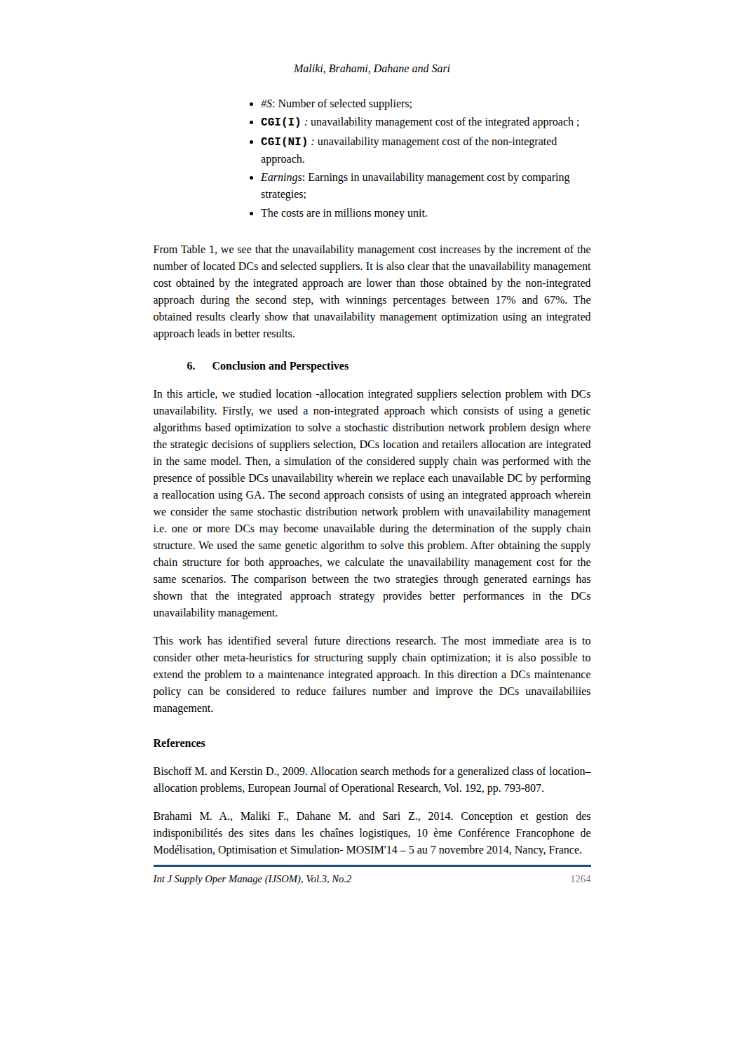Maliki, Brahami, Dahane and Sari
#S: Number of selected suppliers;
CGI(I) : unavailability management cost of the integrated approach ;
CGI(NI) : unavailability management cost of the non-integrated approach.
Earnings: Earnings in unavailability management cost by comparing strategies;
The costs are in millions money unit.
From Table 1, we see that the unavailability management cost increases by the increment of the number of located DCs and selected suppliers. It is also clear that the unavailability management cost obtained by the integrated approach are lower than those obtained by the non-integrated approach during the second step, with winnings percentages between 17% and 67%. The obtained results clearly show that unavailability management optimization using an integrated approach leads in better results.
6. Conclusion and Perspectives
In this article, we studied location -allocation integrated suppliers selection problem with DCs unavailability. Firstly, we used a non-integrated approach which consists of using a genetic algorithms based optimization to solve a stochastic distribution network problem design where the strategic decisions of suppliers selection, DCs location and retailers allocation are integrated in the same model. Then, a simulation of the considered supply chain was performed with the presence of possible DCs unavailability wherein we replace each unavailable DC by performing a reallocation using GA. The second approach consists of using an integrated approach wherein we consider the same stochastic distribution network problem with unavailability management i.e. one or more DCs may become unavailable during the determination of the supply chain structure. We used the same genetic algorithm to solve this problem. After obtaining the supply chain structure for both approaches, we calculate the unavailability management cost for the same scenarios. The comparison between the two strategies through generated earnings has shown that the integrated approach strategy provides better performances in the DCs unavailability management.
This work has identified several future directions research. The most immediate area is to consider other meta-heuristics for structuring supply chain optimization; it is also possible to extend the problem to a maintenance integrated approach. In this direction a DCs maintenance policy can be considered to reduce failures number and improve the DCs unavailabiliies management.
References
Bischoff M. and Kerstin D., 2009. Allocation search methods for a generalized class of location–allocation problems, European Journal of Operational Research, Vol. 192, pp. 793-807.
Brahami M. A., Maliki F., Dahane M. and Sari Z., 2014. Conception et gestion des indisponibilités des sites dans les chaînes logistiques, 10 ème Conférence Francophone de Modélisation, Optimisation et Simulation- MOSIM'14 – 5 au 7 novembre 2014, Nancy, France.
Int J Supply Oper Manage (IJSOM), Vol.3, No.2 1264